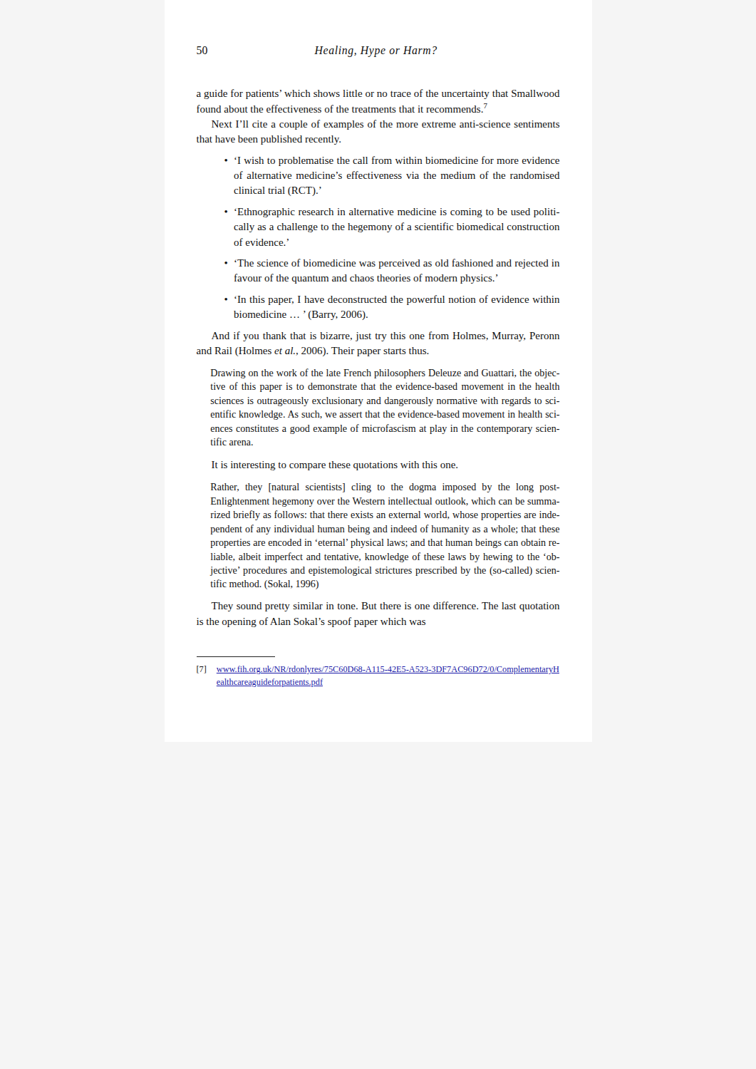50 Healing, Hype or Harm?
a guide for patients’ which shows little or no trace of the uncertainty that Smallwood found about the effectiveness of the treatments that it recommends.7
Next I’ll cite a couple of examples of the more extreme anti-science sentiments that have been published recently.
‘I wish to problematise the call from within biomedicine for more evidence of alternative medicine’s effectiveness via the medium of the randomised clinical trial (RCT).’
‘Ethnographic research in alternative medicine is coming to be used politically as a challenge to the hegemony of a scientific biomedical construction of evidence.’
‘The science of biomedicine was perceived as old fashioned and rejected in favour of the quantum and chaos theories of modern physics.’
‘In this paper, I have deconstructed the powerful notion of evidence within biomedicine … ’ (Barry, 2006).
And if you thank that is bizarre, just try this one from Holmes, Murray, Peronn and Rail (Holmes et al., 2006). Their paper starts thus.
Drawing on the work of the late French philosophers Deleuze and Guattari, the objective of this paper is to demonstrate that the evidence-based movement in the health sciences is outrageously exclusionary and dangerously normative with regards to scientific knowledge. As such, we assert that the evidence-based movement in health sciences constitutes a good example of microfascism at play in the contemporary scientific arena.
It is interesting to compare these quotations with this one.
Rather, they [natural scientists] cling to the dogma imposed by the long post-Enlightenment hegemony over the Western intellectual outlook, which can be summarized briefly as follows: that there exists an external world, whose properties are independent of any individual human being and indeed of humanity as a whole; that these properties are encoded in ‘eternal’ physical laws; and that human beings can obtain reliable, albeit imperfect and tentative, knowledge of these laws by hewing to the ‘objective’ procedures and epistemological strictures prescribed by the (so-called) scientific method. (Sokal, 1996)
They sound pretty similar in tone. But there is one difference. The last quotation is the opening of Alan Sokal’s spoof paper which was
[7] www.fih.org.uk/NR/rdonlyres/75C60D68-A115-42E5-A523-3DF7AC96D72/0/ComplementaryHealthcareaguideforpatients.pdf